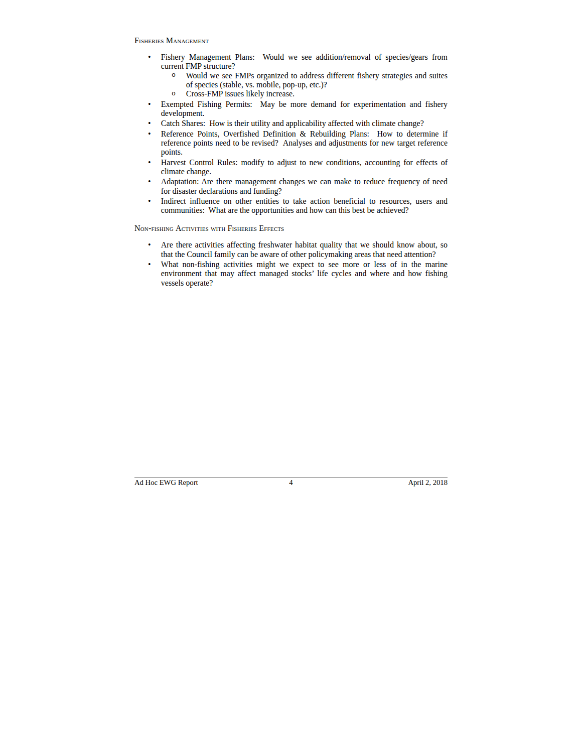Fisheries Management
Fishery Management Plans: Would we see addition/removal of species/gears from current FMP structure?
Would we see FMPs organized to address different fishery strategies and suites of species (stable, vs. mobile, pop-up, etc.)?
Cross-FMP issues likely increase.
Exempted Fishing Permits: May be more demand for experimentation and fishery development.
Catch Shares: How is their utility and applicability affected with climate change?
Reference Points, Overfished Definition & Rebuilding Plans: How to determine if reference points need to be revised? Analyses and adjustments for new target reference points.
Harvest Control Rules: modify to adjust to new conditions, accounting for effects of climate change.
Adaptation: Are there management changes we can make to reduce frequency of need for disaster declarations and funding?
Indirect influence on other entities to take action beneficial to resources, users and communities: What are the opportunities and how can this best be achieved?
Non-fishing Activities with Fisheries Effects
Are there activities affecting freshwater habitat quality that we should know about, so that the Council family can be aware of other policymaking areas that need attention?
What non-fishing activities might we expect to see more or less of in the marine environment that may affect managed stocks’ life cycles and where and how fishing vessels operate?
| Ad Hoc EWG Report | 4 | April 2, 2018 |